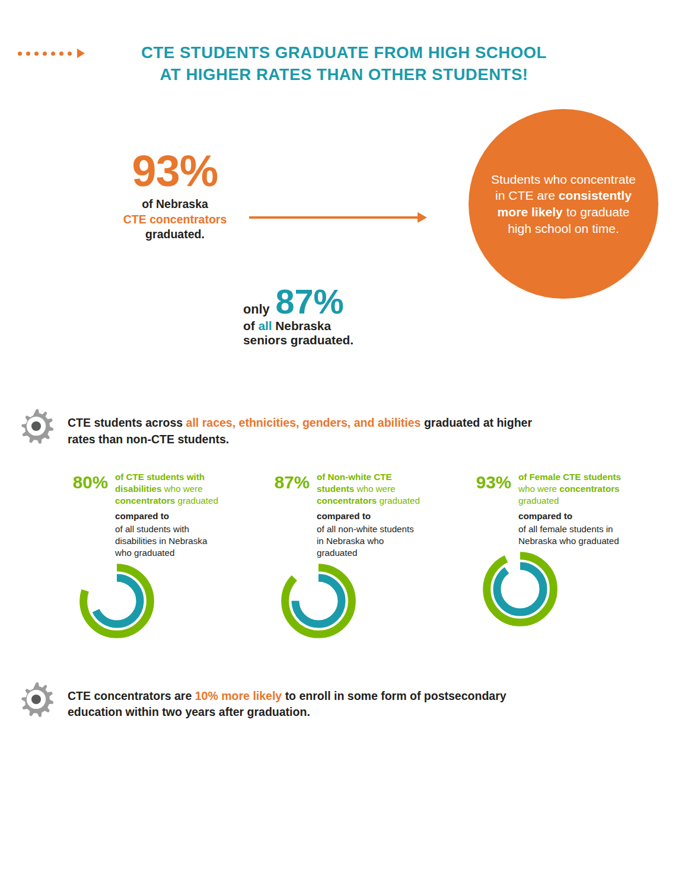CTE Students Graduate From High School
at Higher Rates Than Other Students!
93%
of Nebraska
CTE concentrators
graduated.
Students who concentrate in CTE are consistently more likely to graduate high school on time.
only 87%
of all Nebraska
seniors graduated.
CTE students across all races, ethnicities, genders, and abilities graduated at higher rates than non-CTE students.
80%
of CTE students with disabilities who were concentrators graduated compared to of all students with disabilities in Nebraska who graduated
68%
87%
of Non-white CTE students who were concentrators graduated compared to of all non-white students in Nebraska who graduated
75%
93%
of Female CTE students who were concentrators graduated compared to of all female students in Nebraska who graduated
90%
CTE concentrators are 10% more likely to enroll in some form of postsecondary education within two years after graduation.